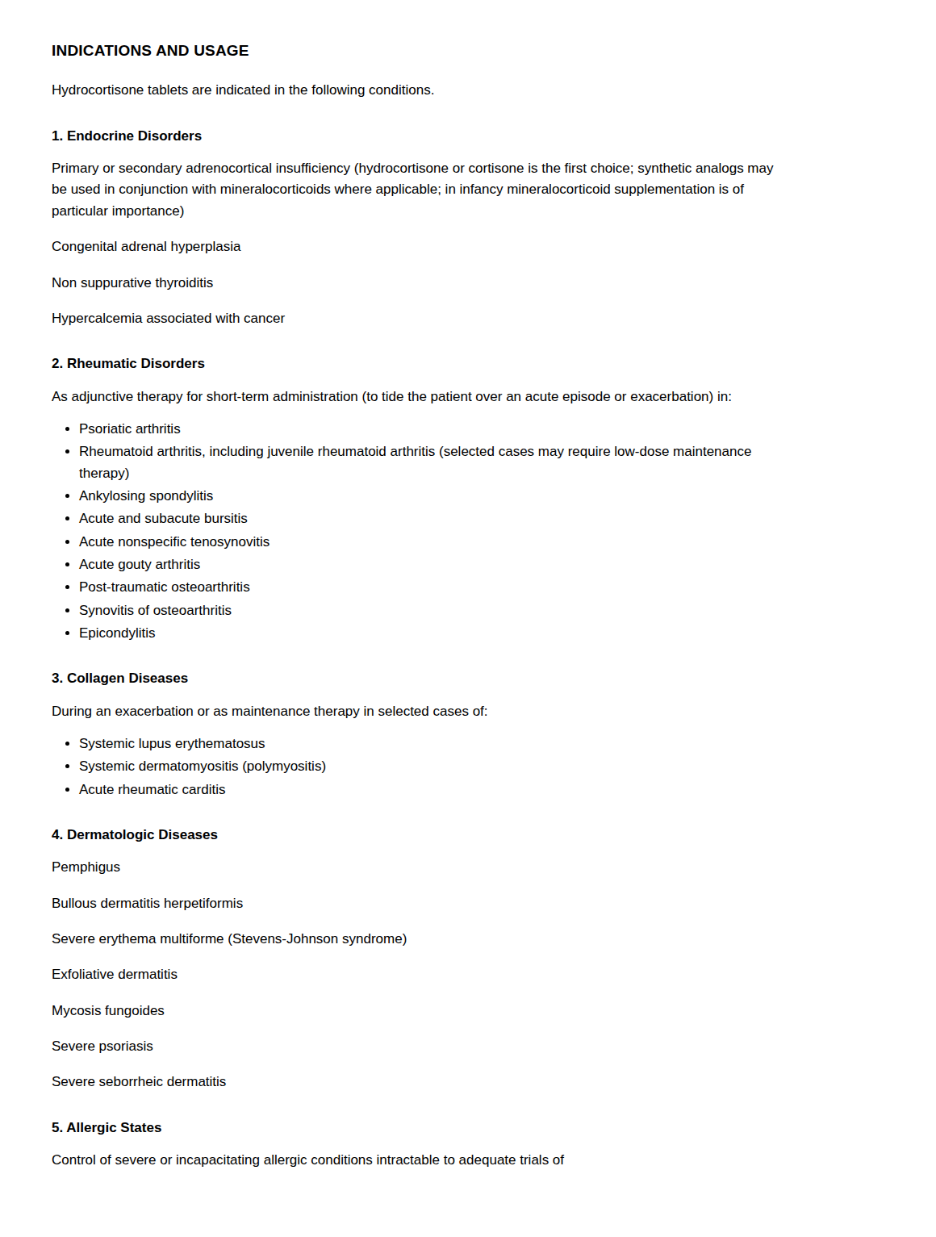INDICATIONS AND USAGE
Hydrocortisone tablets are indicated in the following conditions.
1. Endocrine Disorders
Primary or secondary adrenocortical insufficiency (hydrocortisone or cortisone is the first choice; synthetic analogs may be used in conjunction with mineralocorticoids where applicable; in infancy mineralocorticoid supplementation is of particular importance)
Congenital adrenal hyperplasia
Non suppurative thyroiditis
Hypercalcemia associated with cancer
2. Rheumatic Disorders
As adjunctive therapy for short-term administration (to tide the patient over an acute episode or exacerbation) in:
Psoriatic arthritis
Rheumatoid arthritis, including juvenile rheumatoid arthritis (selected cases may require low-dose maintenance therapy)
Ankylosing spondylitis
Acute and subacute bursitis
Acute nonspecific tenosynovitis
Acute gouty arthritis
Post-traumatic osteoarthritis
Synovitis of osteoarthritis
Epicondylitis
3. Collagen Diseases
During an exacerbation or as maintenance therapy in selected cases of:
Systemic lupus erythematosus
Systemic dermatomyositis (polymyositis)
Acute rheumatic carditis
4. Dermatologic Diseases
Pemphigus
Bullous dermatitis herpetiformis
Severe erythema multiforme (Stevens-Johnson syndrome)
Exfoliative dermatitis
Mycosis fungoides
Severe psoriasis
Severe seborrheic dermatitis
5. Allergic States
Control of severe or incapacitating allergic conditions intractable to adequate trials of